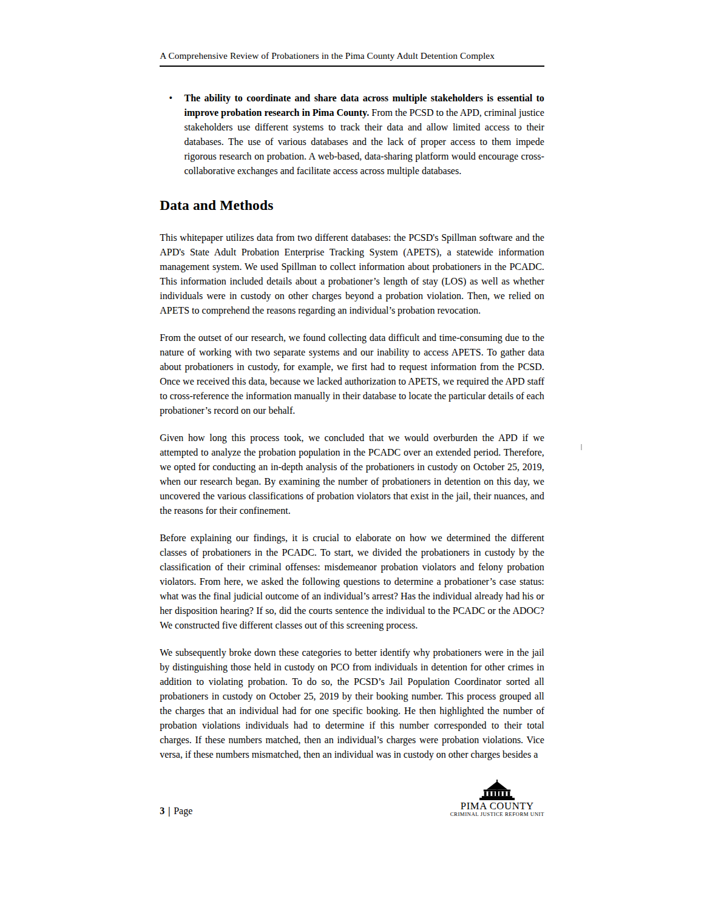A Comprehensive Review of Probationers in the Pima County Adult Detention Complex
The ability to coordinate and share data across multiple stakeholders is essential to improve probation research in Pima County. From the PCSD to the APD, criminal justice stakeholders use different systems to track their data and allow limited access to their databases. The use of various databases and the lack of proper access to them impede rigorous research on probation. A web-based, data-sharing platform would encourage cross-collaborative exchanges and facilitate access across multiple databases.
Data and Methods
This whitepaper utilizes data from two different databases: the PCSD's Spillman software and the APD's State Adult Probation Enterprise Tracking System (APETS), a statewide information management system. We used Spillman to collect information about probationers in the PCADC. This information included details about a probationer’s length of stay (LOS) as well as whether individuals were in custody on other charges beyond a probation violation. Then, we relied on APETS to comprehend the reasons regarding an individual’s probation revocation.
From the outset of our research, we found collecting data difficult and time-consuming due to the nature of working with two separate systems and our inability to access APETS. To gather data about probationers in custody, for example, we first had to request information from the PCSD. Once we received this data, because we lacked authorization to APETS, we required the APD staff to cross-reference the information manually in their database to locate the particular details of each probationer’s record on our behalf.
Given how long this process took, we concluded that we would overburden the APD if we attempted to analyze the probation population in the PCADC over an extended period. Therefore, we opted for conducting an in-depth analysis of the probationers in custody on October 25, 2019, when our research began. By examining the number of probationers in detention on this day, we uncovered the various classifications of probation violators that exist in the jail, their nuances, and the reasons for their confinement.
Before explaining our findings, it is crucial to elaborate on how we determined the different classes of probationers in the PCADC. To start, we divided the probationers in custody by the classification of their criminal offenses: misdemeanor probation violators and felony probation violators. From here, we asked the following questions to determine a probationer’s case status: what was the final judicial outcome of an individual’s arrest? Has the individual already had his or her disposition hearing? If so, did the courts sentence the individual to the PCADC or the ADOC? We constructed five different classes out of this screening process.
We subsequently broke down these categories to better identify why probationers were in the jail by distinguishing those held in custody on PCO from individuals in detention for other crimes in addition to violating probation. To do so, the PCSD’s Jail Population Coordinator sorted all probationers in custody on October 25, 2019 by their booking number. This process grouped all the charges that an individual had for one specific booking. He then highlighted the number of probation violations individuals had to determine if this number corresponded to their total charges. If these numbers matched, then an individual’s charges were probation violations. Vice versa, if these numbers mismatched, then an individual was in custody on other charges besides a
3|Page
PIMA COUNTY CRIMINAL JUSTICE REFORM UNIT